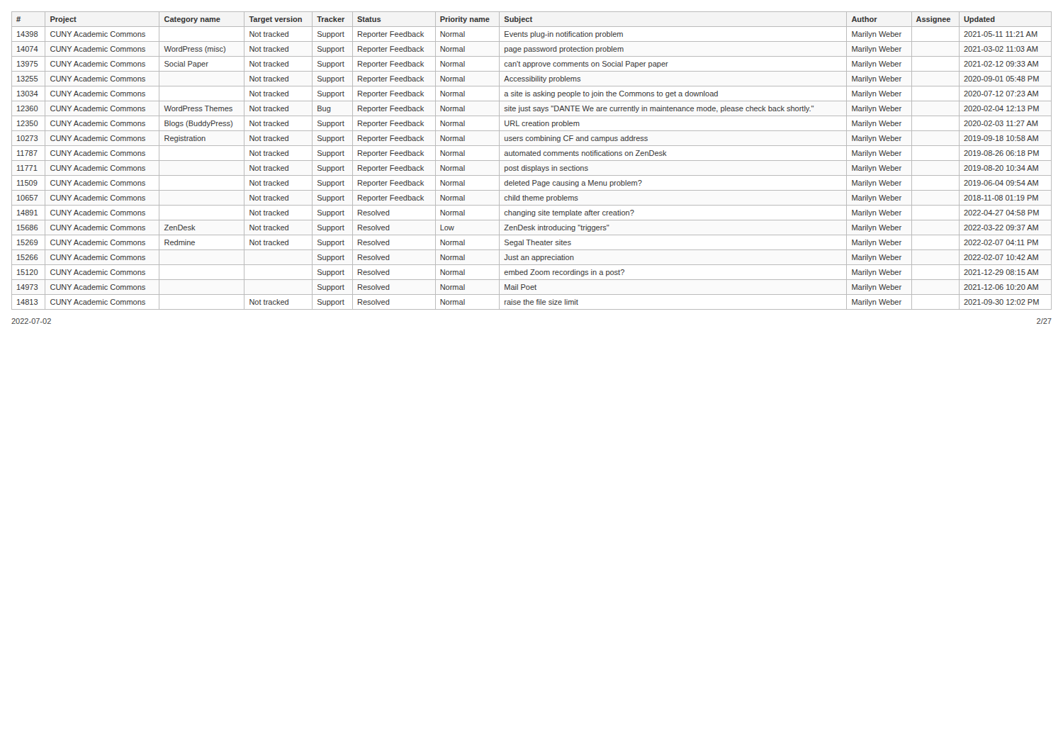| # | Project | Category name | Target version | Tracker | Status | Priority name | Subject | Author | Assignee | Updated |
| --- | --- | --- | --- | --- | --- | --- | --- | --- | --- | --- |
| 14398 | CUNY Academic Commons | | Not tracked | Support | Reporter Feedback | Normal | Events plug-in notification problem | Marilyn Weber | | 2021-05-11 11:21 AM |
| 14074 | CUNY Academic Commons | WordPress (misc) | Not tracked | Support | Reporter Feedback | Normal | page password protection problem | Marilyn Weber | | 2021-03-02 11:03 AM |
| 13975 | CUNY Academic Commons | Social Paper | Not tracked | Support | Reporter Feedback | Normal | can't approve comments on Social Paper paper | Marilyn Weber | | 2021-02-12 09:33 AM |
| 13255 | CUNY Academic Commons | | Not tracked | Support | Reporter Feedback | Normal | Accessibility problems | Marilyn Weber | | 2020-09-01 05:48 PM |
| 13034 | CUNY Academic Commons | | Not tracked | Support | Reporter Feedback | Normal | a site is asking people to join the Commons to get a download | Marilyn Weber | | 2020-07-12 07:23 AM |
| 12360 | CUNY Academic Commons | WordPress Themes | Not tracked | Bug | Reporter Feedback | Normal | site just says "DANTE We are currently in maintenance mode, please check back shortly." | Marilyn Weber | | 2020-02-04 12:13 PM |
| 12350 | CUNY Academic Commons | Blogs (BuddyPress) | Not tracked | Support | Reporter Feedback | Normal | URL creation problem | Marilyn Weber | | 2020-02-03 11:27 AM |
| 10273 | CUNY Academic Commons | Registration | Not tracked | Support | Reporter Feedback | Normal | users combining CF and campus address | Marilyn Weber | | 2019-09-18 10:58 AM |
| 11787 | CUNY Academic Commons | | Not tracked | Support | Reporter Feedback | Normal | automated comments notifications on ZenDesk | Marilyn Weber | | 2019-08-26 06:18 PM |
| 11771 | CUNY Academic Commons | | Not tracked | Support | Reporter Feedback | Normal | post displays in sections | Marilyn Weber | | 2019-08-20 10:34 AM |
| 11509 | CUNY Academic Commons | | Not tracked | Support | Reporter Feedback | Normal | deleted Page causing a Menu problem? | Marilyn Weber | | 2019-06-04 09:54 AM |
| 10657 | CUNY Academic Commons | | Not tracked | Support | Reporter Feedback | Normal | child theme problems | Marilyn Weber | | 2018-11-08 01:19 PM |
| 14891 | CUNY Academic Commons | | Not tracked | Support | Resolved | Normal | changing site template after creation? | Marilyn Weber | | 2022-04-27 04:58 PM |
| 15686 | CUNY Academic Commons | ZenDesk | Not tracked | Support | Resolved | Low | ZenDesk introducing "triggers" | Marilyn Weber | | 2022-03-22 09:37 AM |
| 15269 | CUNY Academic Commons | Redmine | Not tracked | Support | Resolved | Normal | Segal Theater sites | Marilyn Weber | | 2022-02-07 04:11 PM |
| 15266 | CUNY Academic Commons | | | Support | Resolved | Normal | Just an appreciation | Marilyn Weber | | 2022-02-07 10:42 AM |
| 15120 | CUNY Academic Commons | | | Support | Resolved | Normal | embed Zoom recordings in a post? | Marilyn Weber | | 2021-12-29 08:15 AM |
| 14973 | CUNY Academic Commons | | | Support | Resolved | Normal | Mail Poet | Marilyn Weber | | 2021-12-06 10:20 AM |
| 14813 | CUNY Academic Commons | | Not tracked | Support | Resolved | Normal | raise the file size limit | Marilyn Weber | | 2021-09-30 12:02 PM |
2022-07-02 2/27